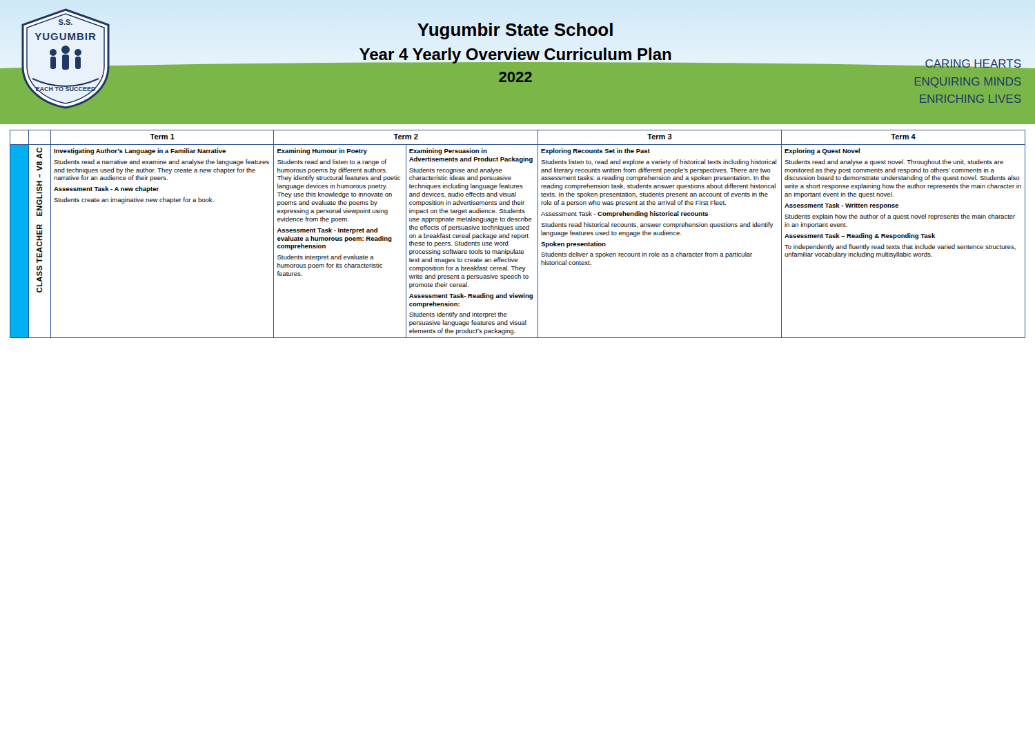S.S. YUGUMBIR EACH TO SUCCEED
Yugumbir State School
Year 4 Yearly Overview Curriculum Plan
2022
CARING HEARTS
ENQUIRING MINDS
ENRICHING LIVES
| | | Term 1 | Term 2 | Term 3 | Term 4 |
| --- | --- | --- | --- | --- | --- |
| | CLASS TEACHER ENGLISH – V8 AC | Investigating Author’s Language in a Familiar Narrative Students read a narrative and examine and analyse the language features and techniques used by the author. They create a new chapter for the narrative for an audience of their peers. Assessment Task - A new chapter Students create an imaginative new chapter for a book. | Examining Humour in Poetry Students read and listen to a range of humorous poems by different authors. They identify structural features and poetic language devices in humorous poetry. They use this knowledge to innovate on poems and evaluate the poems by expressing a personal viewpoint using evidence from the poem. Assessment Task - Interpret and evaluate a humorous poem: Reading comprehension Students interpret and evaluate a humorous poem for its characteristic features. | Examining Persuasion in Advertisements and Product Packaging Students recognise and analyse characteristic ideas and persuasive techniques including language features and devices, audio effects and visual composition in advertisements and their impact on the target audience. Students use appropriate metalanguage to describe the effects of persuasive techniques used on a breakfast cereal package and report these to peers. Students use word processing software tools to manipulate text and images to create an effective composition for a breakfast cereal. They write and present a persuasive speech to promote their cereal. Assessment Task- Reading and viewing comprehension: Students identify and interpret the persuasive language features and visual elements of the product’s packaging. | Exploring Recounts Set in the Past Students listen to, read and explore a variety of historical texts including historical and literary recounts written from different people’s perspectives. There are two assessment tasks: a reading comprehension and a spoken presentation. In the reading comprehension task, students answer questions about different historical texts. In the spoken presentation, students present an account of events in the role of a person who was present at the arrival of the First Fleet. Assessment Task - Comprehending historical recounts Students read historical recounts, answer comprehension questions and identify language features used to engage the audience. Spoken presentation Students deliver a spoken recount in role as a character from a particular historical context. | Exploring a Quest Novel Students read and analyse a quest novel. Throughout the unit, students are monitored as they post comments and respond to others’ comments in a discussion board to demonstrate understanding of the quest novel. Students also write a short response explaining how the author represents the main character in an important event in the quest novel. Assessment Task - Written response Students explain how the author of a quest novel represents the main character in an important event. Assessment Task – Reading & Responding Task To independently and fluently read texts that include varied sentence structures, unfamiliar vocabulary including multisyllabic words. |